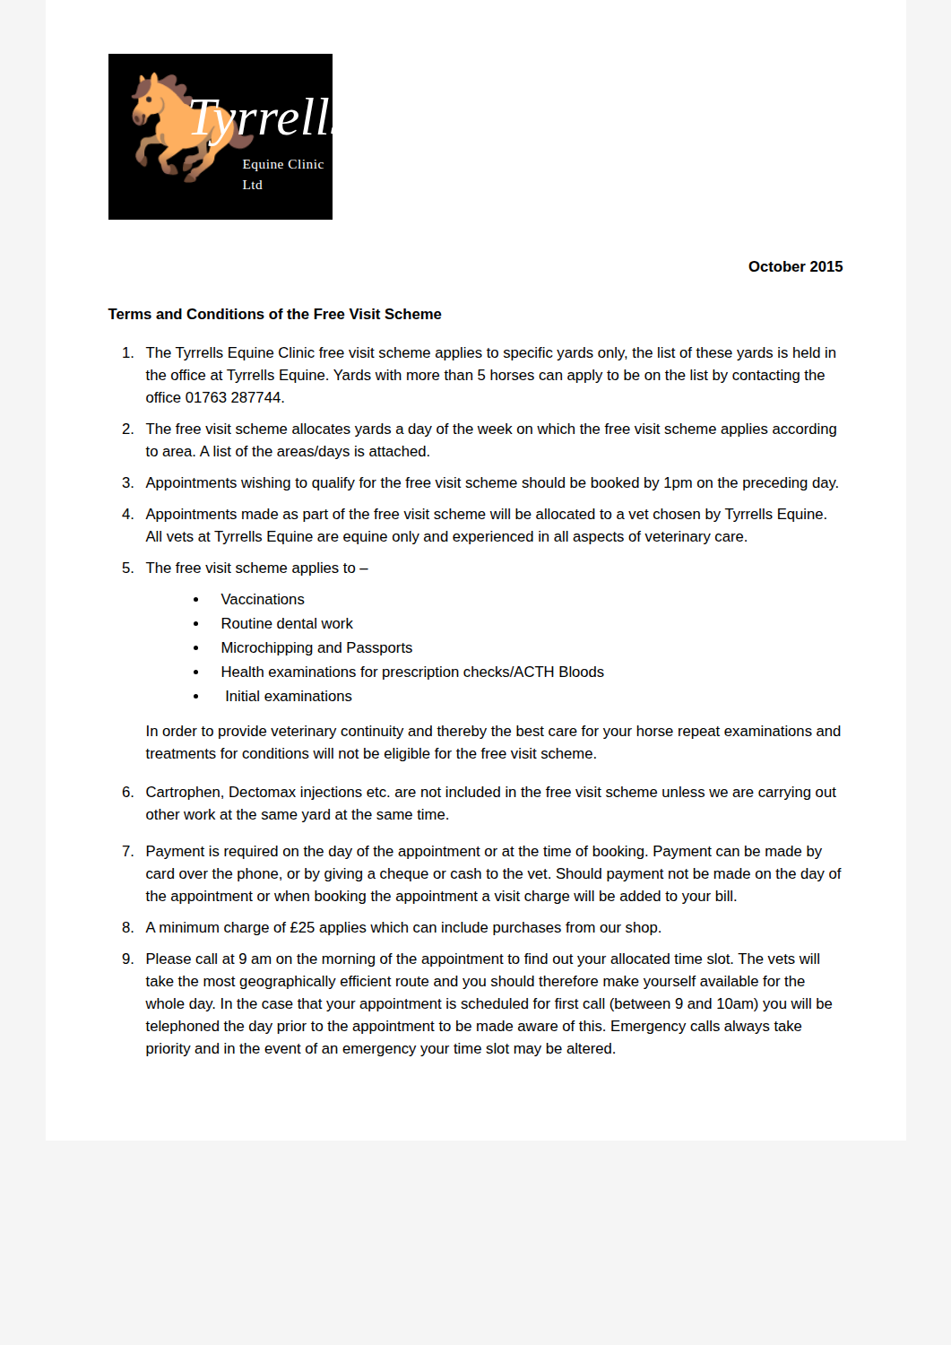🐎 Tyrrells Equine Clinic Ltd
October 2015
Terms and Conditions of the Free Visit Scheme
The Tyrrells Equine Clinic free visit scheme applies to specific yards only, the list of these yards is held in the office at Tyrrells Equine. Yards with more than 5 horses can apply to be on the list by contacting the office 01763 287744.
The free visit scheme allocates yards a day of the week on which the free visit scheme applies according to area. A list of the areas/days is attached.
Appointments wishing to qualify for the free visit scheme should be booked by 1pm on the preceding day.
Appointments made as part of the free visit scheme will be allocated to a vet chosen by Tyrrells Equine. All vets at Tyrrells Equine are equine only and experienced in all aspects of veterinary care.
The free visit scheme applies to –
Vaccinations
Routine dental work
Microchipping and Passports
Health examinations for prescription checks/ACTH Bloods
Initial examinations
In order to provide veterinary continuity and thereby the best care for your horse repeat examinations and treatments for conditions will not be eligible for the free visit scheme.
Cartrophen, Dectomax injections etc. are not included in the free visit scheme unless we are carrying out other work at the same yard at the same time.
Payment is required on the day of the appointment or at the time of booking. Payment can be made by card over the phone, or by giving a cheque or cash to the vet. Should payment not be made on the day of the appointment or when booking the appointment a visit charge will be added to your bill.
A minimum charge of £25 applies which can include purchases from our shop.
Please call at 9 am on the morning of the appointment to find out your allocated time slot. The vets will take the most geographically efficient route and you should therefore make yourself available for the whole day. In the case that your appointment is scheduled for first call (between 9 and 10am) you will be telephoned the day prior to the appointment to be made aware of this. Emergency calls always take priority and in the event of an emergency your time slot may be altered.